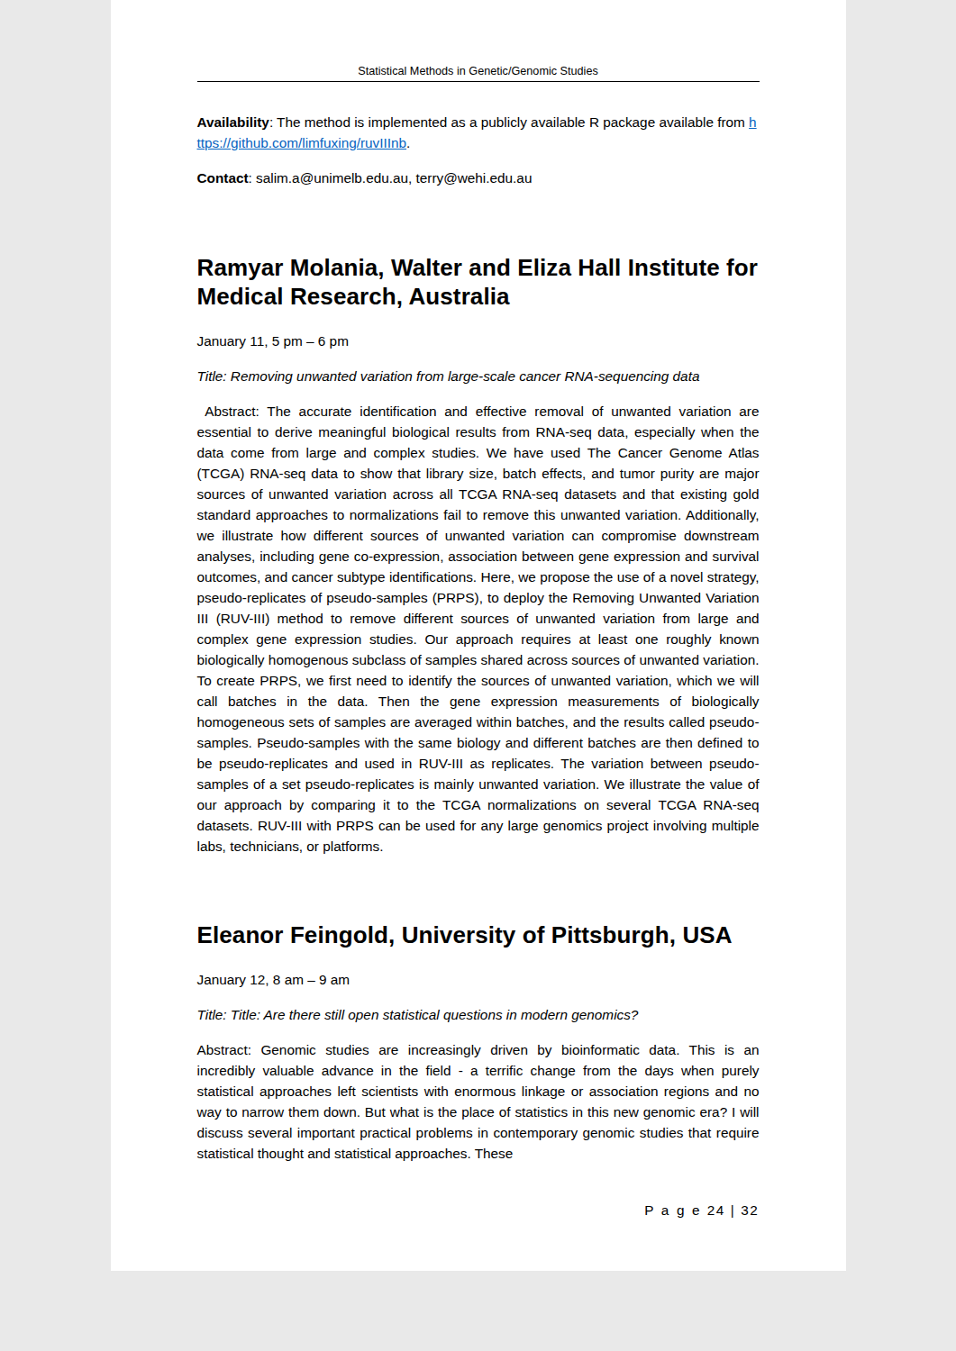Statistical Methods in Genetic/Genomic Studies
Availability: The method is implemented as a publicly available R package available from https://github.com/limfuxing/ruvIIInb.
Contact: salim.a@unimelb.edu.au, terry@wehi.edu.au
Ramyar Molania, Walter and Eliza Hall Institute for Medical Research, Australia
January 11, 5 pm – 6 pm
Title: Removing unwanted variation from large-scale cancer RNA-sequencing data
Abstract: The accurate identification and effective removal of unwanted variation are essential to derive meaningful biological results from RNA-seq data, especially when the data come from large and complex studies. We have used The Cancer Genome Atlas (TCGA) RNA-seq data to show that library size, batch effects, and tumor purity are major sources of unwanted variation across all TCGA RNA-seq datasets and that existing gold standard approaches to normalizations fail to remove this unwanted variation. Additionally, we illustrate how different sources of unwanted variation can compromise downstream analyses, including gene co-expression, association between gene expression and survival outcomes, and cancer subtype identifications. Here, we propose the use of a novel strategy, pseudo-replicates of pseudo-samples (PRPS), to deploy the Removing Unwanted Variation III (RUV-III) method to remove different sources of unwanted variation from large and complex gene expression studies. Our approach requires at least one roughly known biologically homogenous subclass of samples shared across sources of unwanted variation. To create PRPS, we first need to identify the sources of unwanted variation, which we will call batches in the data. Then the gene expression measurements of biologically homogeneous sets of samples are averaged within batches, and the results called pseudo-samples. Pseudo-samples with the same biology and different batches are then defined to be pseudo-replicates and used in RUV-III as replicates. The variation between pseudo-samples of a set pseudo-replicates is mainly unwanted variation. We illustrate the value of our approach by comparing it to the TCGA normalizations on several TCGA RNA-seq datasets. RUV-III with PRPS can be used for any large genomics project involving multiple labs, technicians, or platforms.
Eleanor Feingold, University of Pittsburgh, USA
January 12, 8 am – 9 am
Title: Title: Are there still open statistical questions in modern genomics?
Abstract: Genomic studies are increasingly driven by bioinformatic data. This is an incredibly valuable advance in the field - a terrific change from the days when purely statistical approaches left scientists with enormous linkage or association regions and no way to narrow them down. But what is the place of statistics in this new genomic era? I will discuss several important practical problems in contemporary genomic studies that require statistical thought and statistical approaches. These
P a g e 24 | 32